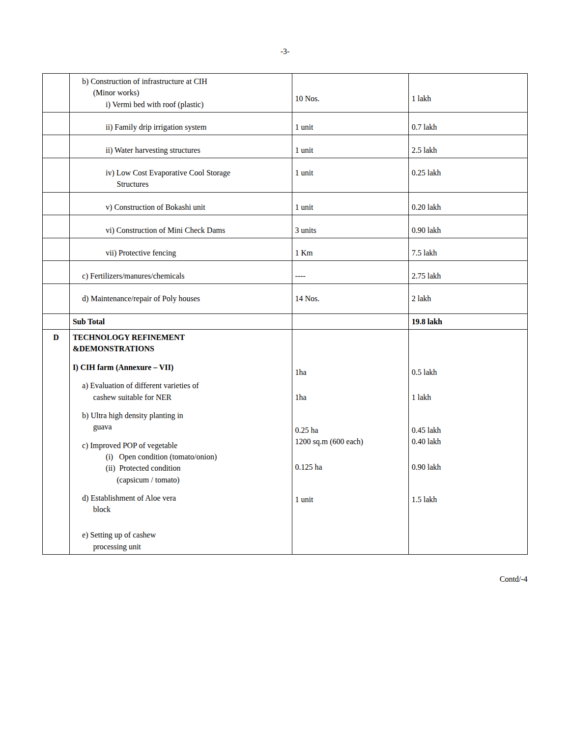-3-
| | b) Construction of infrastructure at CIH (Minor works) i) Vermi bed with roof (plastic) | 10 Nos. | 1 lakh |
| | ii) Family drip irrigation system | 1 unit | 0.7 lakh |
| | ii) Water harvesting structures | 1 unit | 2.5 lakh |
| | iv) Low Cost Evaporative Cool Storage Structures | 1 unit | 0.25 lakh |
| | v) Construction of Bokashi unit | 1 unit | 0.20 lakh |
| | vi) Construction of Mini Check Dams | 3 units | 0.90 lakh |
| | vii) Protective fencing | 1 Km | 7.5 lakh |
| | c) Fertilizers/manures/chemicals | ---- | 2.75 lakh |
| | d) Maintenance/repair of Poly houses | 14 Nos. | 2 lakh |
| | Sub Total | | 19.8 lakh |
| D | TECHNOLOGY REFINEMENT &DEMONSTRATIONS I) CIH farm (Annexure – VII) a) Evaluation of different varieties of cashew suitable for NER b) Ultra high density planting in guava c) Improved POP of vegetable (i) Open condition (tomato/onion) (ii) Protected condition (capsicum / tomato) d) Establishment of Aloe vera block e) Setting up of cashew processing unit | 1ha 1ha 0.25 ha 1200 sq.m (600 each) 0.125 ha 1 unit | 0.5 lakh 1 lakh 0.45 lakh 0.40 lakh 0.90 lakh 1.5 lakh |
Contd/-4